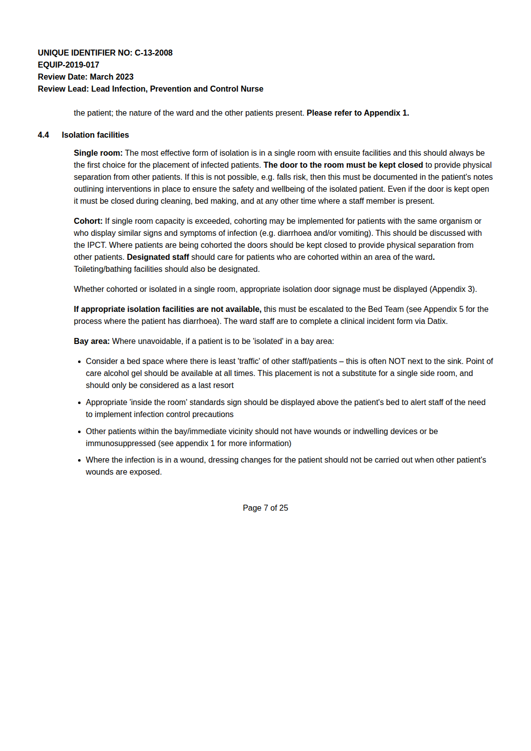UNIQUE IDENTIFIER NO: C-13-2008
EQUIP-2019-017
Review Date: March 2023
Review Lead: Lead Infection, Prevention and Control Nurse
the patient; the nature of the ward and the other patients present. Please refer to Appendix 1.
4.4 Isolation facilities
Single room: The most effective form of isolation is in a single room with ensuite facilities and this should always be the first choice for the placement of infected patients. The door to the room must be kept closed to provide physical separation from other patients. If this is not possible, e.g. falls risk, then this must be documented in the patient's notes outlining interventions in place to ensure the safety and wellbeing of the isolated patient. Even if the door is kept open it must be closed during cleaning, bed making, and at any other time where a staff member is present.
Cohort: If single room capacity is exceeded, cohorting may be implemented for patients with the same organism or who display similar signs and symptoms of infection (e.g. diarrhoea and/or vomiting). This should be discussed with the IPCT. Where patients are being cohorted the doors should be kept closed to provide physical separation from other patients. Designated staff should care for patients who are cohorted within an area of the ward. Toileting/bathing facilities should also be designated.
Whether cohorted or isolated in a single room, appropriate isolation door signage must be displayed (Appendix 3).
If appropriate isolation facilities are not available, this must be escalated to the Bed Team (see Appendix 5 for the process where the patient has diarrhoea). The ward staff are to complete a clinical incident form via Datix.
Bay area: Where unavoidable, if a patient is to be 'isolated' in a bay area:
Consider a bed space where there is least 'traffic' of other staff/patients – this is often NOT next to the sink. Point of care alcohol gel should be available at all times. This placement is not a substitute for a single side room, and should only be considered as a last resort
Appropriate 'inside the room' standards sign should be displayed above the patient's bed to alert staff of the need to implement infection control precautions
Other patients within the bay/immediate vicinity should not have wounds or indwelling devices or be immunosuppressed (see appendix 1 for more information)
Where the infection is in a wound, dressing changes for the patient should not be carried out when other patient's wounds are exposed.
Page 7 of 25